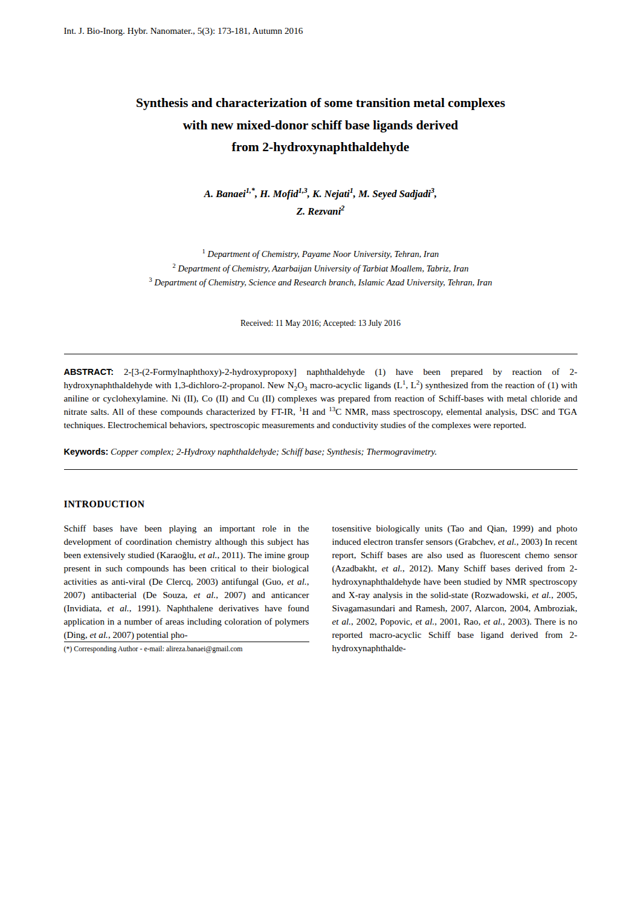Int. J. Bio-Inorg. Hybr. Nanomater., 5(3): 173-181, Autumn 2016
Synthesis and characterization of some transition metal complexes
with new mixed-donor schiff base ligands derived
from 2-hydroxynaphthaldehyde
A. Banaei1,*, H. Mofid1,3, K. Nejati1, M. Seyed Sadjadi3,
Z. Rezvani2
1 Department of Chemistry, Payame Noor University, Tehran, Iran
2 Department of Chemistry, Azarbaijan University of Tarbiat Moallem, Tabriz, Iran
3 Department of Chemistry, Science and Research branch, Islamic Azad University, Tehran, Iran
Received: 11 May 2016; Accepted: 13 July 2016
ABSTRACT: 2-[3-(2-Formylnaphthoxy)-2-hydroxypropoxy] naphthaldehyde (1) have been prepared by reaction of 2-hydroxynaphthaldehyde with 1,3-dichloro-2-propanol. New N2O3 macro-acyclic ligands (L1, L2) synthesized from the reaction of (1) with aniline or cyclohexylamine. Ni (II), Co (II) and Cu (II) complexes was prepared from reaction of Schiff-bases with metal chloride and nitrate salts. All of these compounds characterized by FT-IR, 1H and 13C NMR, mass spectroscopy, elemental analysis, DSC and TGA techniques. Electrochemical behaviors, spectroscopic measurements and conductivity studies of the complexes were reported.
Keywords: Copper complex; 2-Hydroxy naphthaldehyde; Schiff base; Synthesis; Thermogravimetry.
INTRODUCTION
Schiff bases have been playing an important role in the development of coordination chemistry although this subject has been extensively studied (Karaoğlu, et al., 2011). The imine group present in such compounds has been critical to their biological activities as anti-viral (De Clercq, 2003) antifungal (Guo, et al., 2007) antibacterial (De Souza, et al., 2007) and anticancer (Invidiata, et al., 1991). Naphthalene derivatives have found application in a number of areas including coloration of polymers (Ding, et al., 2007) potential pho-
(*) Corresponding Author - e-mail: alireza.banaei@gmail.com
tosensitive biologically units (Tao and Qian, 1999) and photo induced electron transfer sensors (Grabchev, et al., 2003) In recent report, Schiff bases are also used as fluorescent chemo sensor (Azadbakht, et al., 2012). Many Schiff bases derived from 2-hydroxynaphthaldehyde have been studied by NMR spectroscopy and X-ray analysis in the solid-state (Rozwadowski, et al., 2005, Sivagamasundari and Ramesh, 2007, Alarcon, 2004, Ambroziak, et al., 2002, Popovic, et al., 2001, Rao, et al., 2003). There is no reported macro-acyclic Schiff base ligand derived from 2-hydroxynaphthalde-